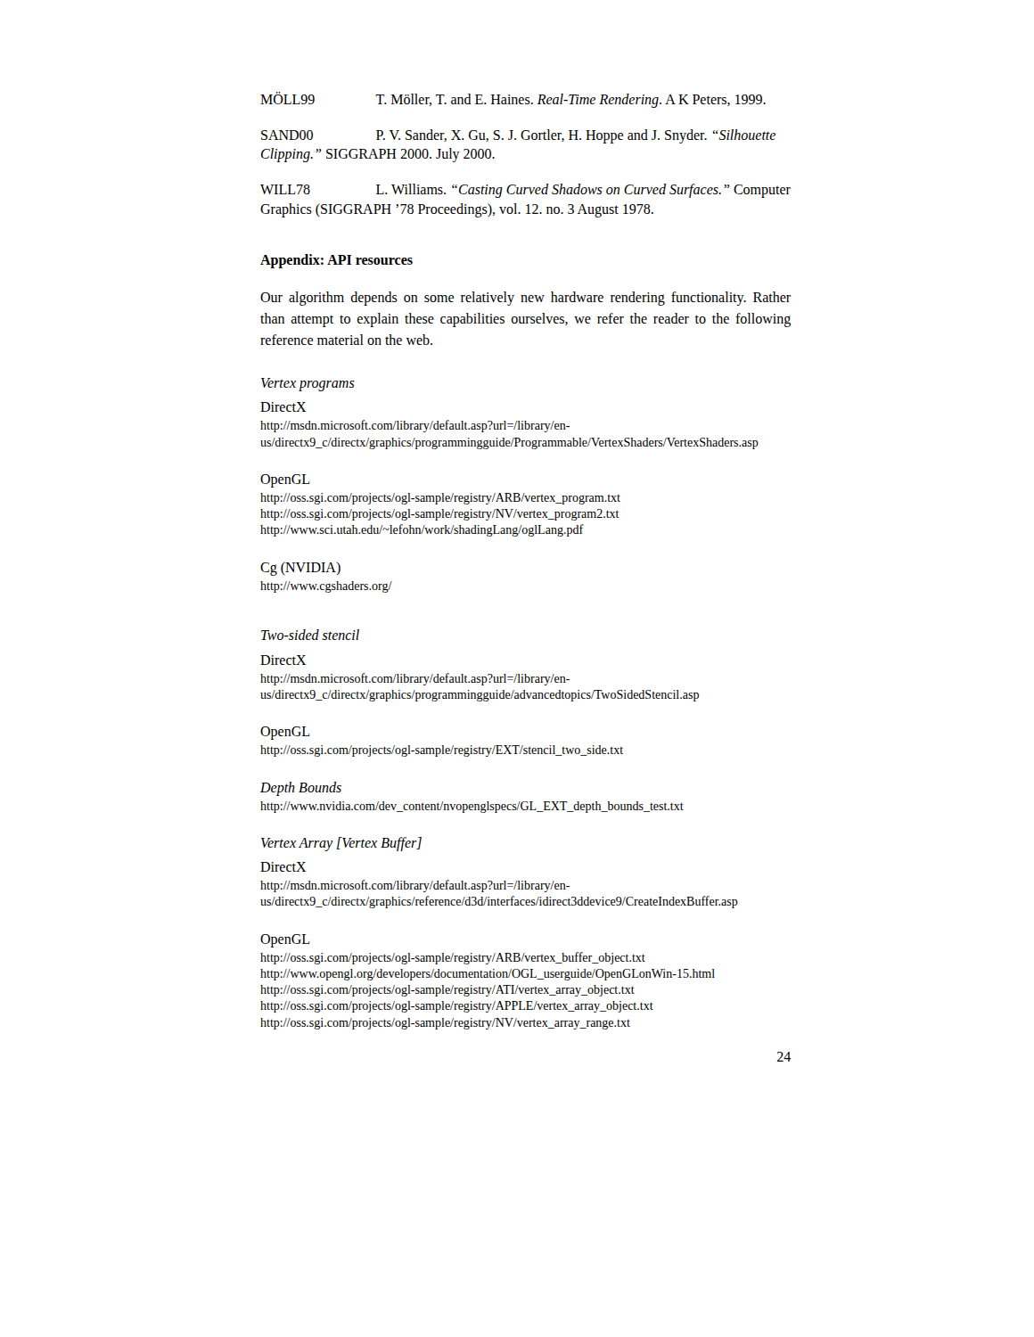MÖLL99 T. Möller, T. and E. Haines. Real-Time Rendering. A K Peters, 1999.
SAND00 P. V. Sander, X. Gu, S. J. Gortler, H. Hoppe and J. Snyder. “Silhouette Clipping.” SIGGRAPH 2000. July 2000.
WILL78 L. Williams. “Casting Curved Shadows on Curved Surfaces.” Computer Graphics (SIGGRAPH ’78 Proceedings), vol. 12. no. 3 August 1978.
Appendix: API resources
Our algorithm depends on some relatively new hardware rendering functionality. Rather than attempt to explain these capabilities ourselves, we refer the reader to the following reference material on the web.
Vertex programs
DirectX
http://msdn.microsoft.com/library/default.asp?url=/library/en-us/directx9_c/directx/graphics/programmingguide/Programmable/VertexShaders/VertexShaders.asp
OpenGL
http://oss.sgi.com/projects/ogl-sample/registry/ARB/vertex_program.txt
http://oss.sgi.com/projects/ogl-sample/registry/NV/vertex_program2.txt
http://www.sci.utah.edu/~lefohn/work/shadingLang/oglLang.pdf
Cg (NVIDIA)
http://www.cgshaders.org/
Two-sided stencil
DirectX
http://msdn.microsoft.com/library/default.asp?url=/library/en-us/directx9_c/directx/graphics/programmingguide/advancedtopics/TwoSidedStencil.asp
OpenGL
http://oss.sgi.com/projects/ogl-sample/registry/EXT/stencil_two_side.txt
Depth Bounds
http://www.nvidia.com/dev_content/nvopenglspecs/GL_EXT_depth_bounds_test.txt
Vertex Array [Vertex Buffer]
DirectX
http://msdn.microsoft.com/library/default.asp?url=/library/en-us/directx9_c/directx/graphics/reference/d3d/interfaces/idirect3ddevice9/CreateIndexBuffer.asp
OpenGL
http://oss.sgi.com/projects/ogl-sample/registry/ARB/vertex_buffer_object.txt
http://www.opengl.org/developers/documentation/OGL_userguide/OpenGLonWin-15.html
http://oss.sgi.com/projects/ogl-sample/registry/ATI/vertex_array_object.txt
http://oss.sgi.com/projects/ogl-sample/registry/APPLE/vertex_array_object.txt
http://oss.sgi.com/projects/ogl-sample/registry/NV/vertex_array_range.txt
24